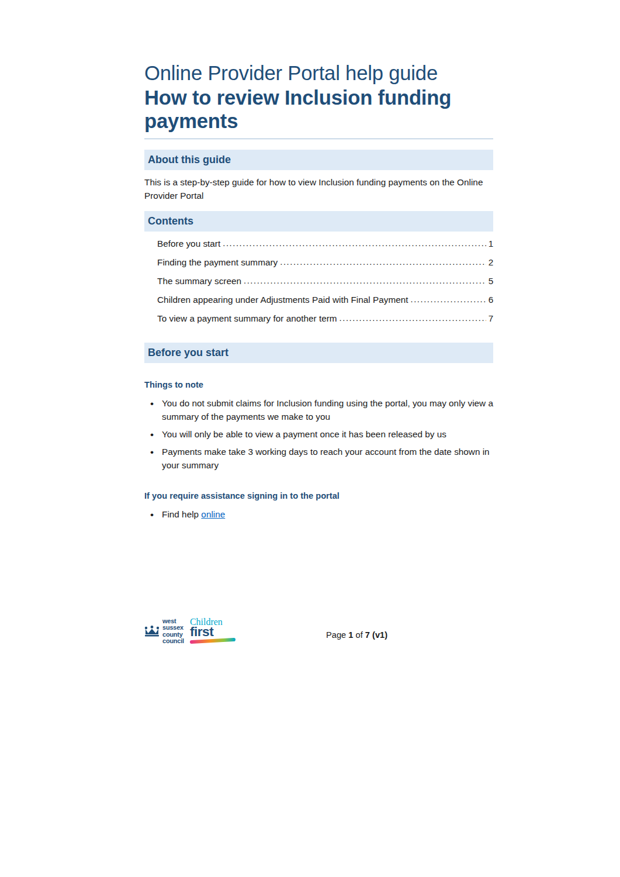Online Provider Portal help guide How to review Inclusion funding payments
About this guide
This is a step-by-step guide for how to view Inclusion funding payments on the Online Provider Portal
Contents
Before you start ........................................................................................................................... 1
Finding the payment summary ..................................................................................................... 2
The summary screen ..................................................................................................................... 5
Children appearing under Adjustments Paid with Final Payment ..................................................... 6
To view a payment summary for another term ................................................................................ 7
Before you start
Things to note
You do not submit claims for Inclusion funding using the portal, you may only view a summary of the payments we make to you
You will only be able to view a payment once it has been released by us
Payments make take 3 working days to reach your account from the date shown in your summary
If you require assistance signing in to the portal
Find help online
west
sussex
county
council
Children
first
Page 1 of 7 (v1)